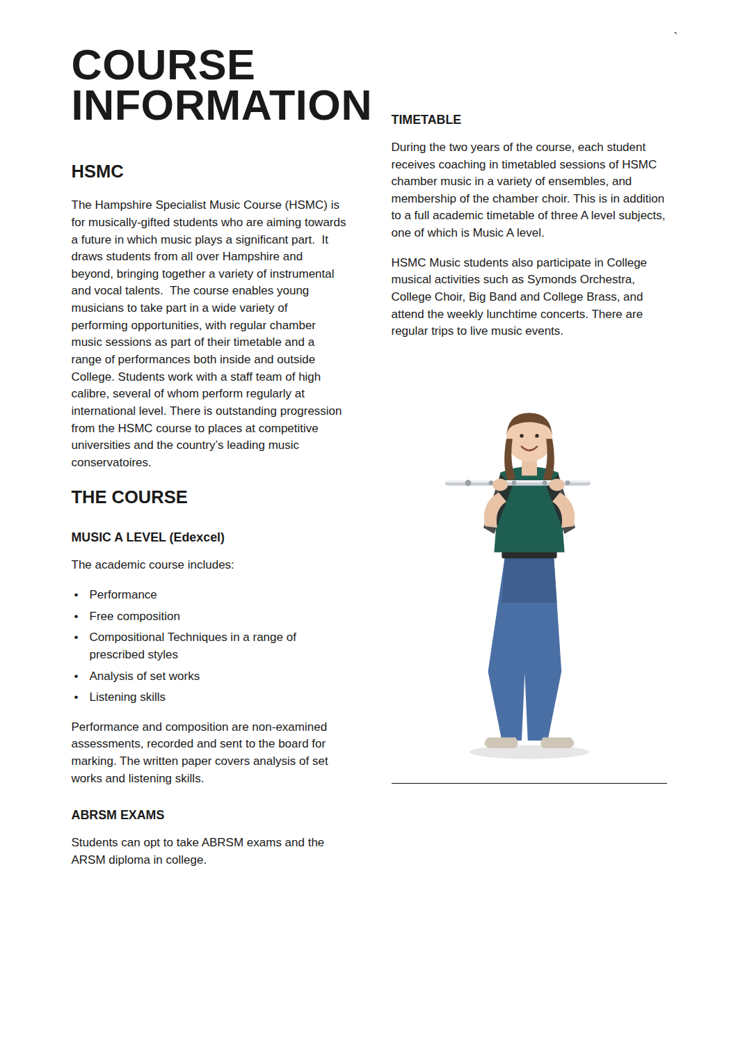`
Course
Information
HSMC
The Hampshire Specialist Music Course (HSMC) is for musically-gifted students who are aiming towards a future in which music plays a significant part. It draws students from all over Hampshire and beyond, bringing together a variety of instrumental and vocal talents. The course enables young musicians to take part in a wide variety of performing opportunities, with regular chamber music sessions as part of their timetable and a range of performances both inside and outside College. Students work with a staff team of high calibre, several of whom perform regularly at international level. There is outstanding progression from the HSMC course to places at competitive universities and the country’s leading music conservatoires.
THE COURSE
MUSIC A LEVEL (Edexcel)
The academic course includes:
Performance
Free composition
Compositional Techniques in a range of prescribed styles
Analysis of set works
Listening skills
Performance and composition are non-examined assessments, recorded and sent to the board for marking. The written paper covers analysis of set works and listening skills.
ABRSM EXAMS
Students can opt to take ABRSM exams and the ARSM diploma in college.
TIMETABLE
During the two years of the course, each student receives coaching in timetabled sessions of HSMC chamber music in a variety of ensembles, and membership of the chamber choir. This is in addition to a full academic timetable of three A level subjects, one of which is Music A level.
HSMC Music students also participate in College musical activities such as Symonds Orchestra, College Choir, Big Band and College Brass, and attend the weekly lunchtime concerts. There are regular trips to live music events.